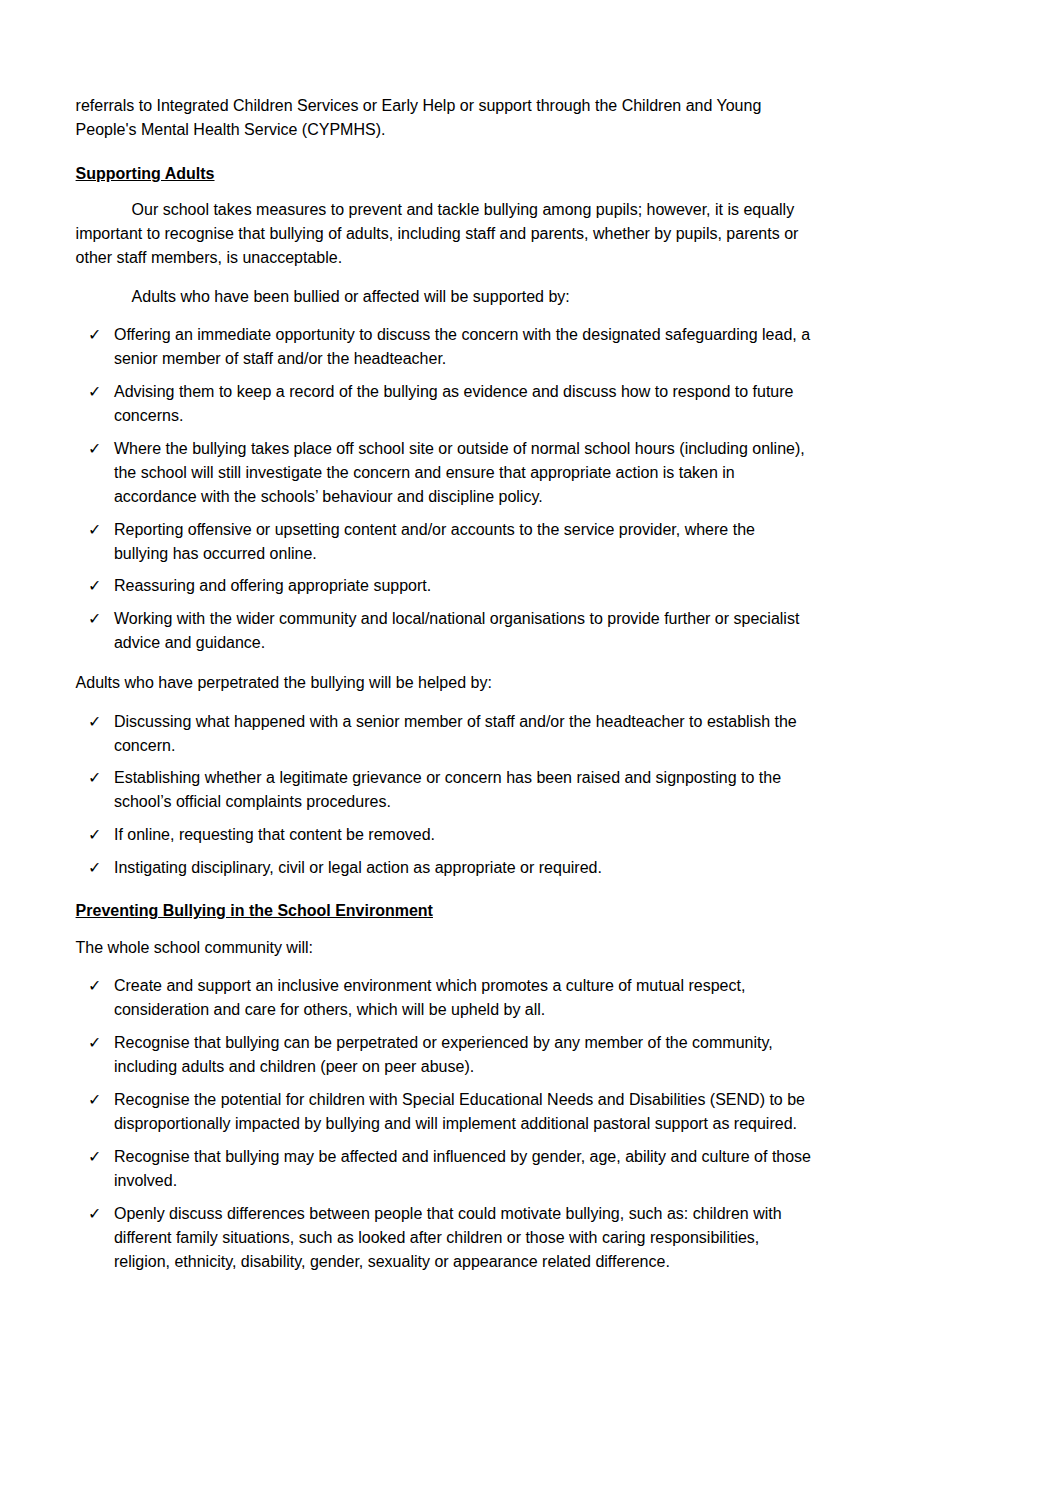referrals to Integrated Children Services or Early Help or support through the Children and Young People's Mental Health Service (CYPMHS).
Supporting Adults
Our school takes measures to prevent and tackle bullying among pupils; however, it is equally important to recognise that bullying of adults, including staff and parents, whether by pupils, parents or other staff members, is unacceptable.
Adults who have been bullied or affected will be supported by:
Offering an immediate opportunity to discuss the concern with the designated safeguarding lead, a senior member of staff and/or the headteacher.
Advising them to keep a record of the bullying as evidence and discuss how to respond to future concerns.
Where the bullying takes place off school site or outside of normal school hours (including online), the school will still investigate the concern and ensure that appropriate action is taken in accordance with the schools’ behaviour and discipline policy.
Reporting offensive or upsetting content and/or accounts to the service provider, where the bullying has occurred online.
Reassuring and offering appropriate support.
Working with the wider community and local/national organisations to provide further or specialist advice and guidance.
Adults who have perpetrated the bullying will be helped by:
Discussing what happened with a senior member of staff and/or the headteacher to establish the concern.
Establishing whether a legitimate grievance or concern has been raised and signposting to the school’s official complaints procedures.
If online, requesting that content be removed.
Instigating disciplinary, civil or legal action as appropriate or required.
Preventing Bullying in the School Environment
The whole school community will:
Create and support an inclusive environment which promotes a culture of mutual respect, consideration and care for others, which will be upheld by all.
Recognise that bullying can be perpetrated or experienced by any member of the community, including adults and children (peer on peer abuse).
Recognise the potential for children with Special Educational Needs and Disabilities (SEND) to be disproportionally impacted by bullying and will implement additional pastoral support as required.
Recognise that bullying may be affected and influenced by gender, age, ability and culture of those involved.
Openly discuss differences between people that could motivate bullying, such as: children with different family situations, such as looked after children or those with caring responsibilities, religion, ethnicity, disability, gender, sexuality or appearance related difference.